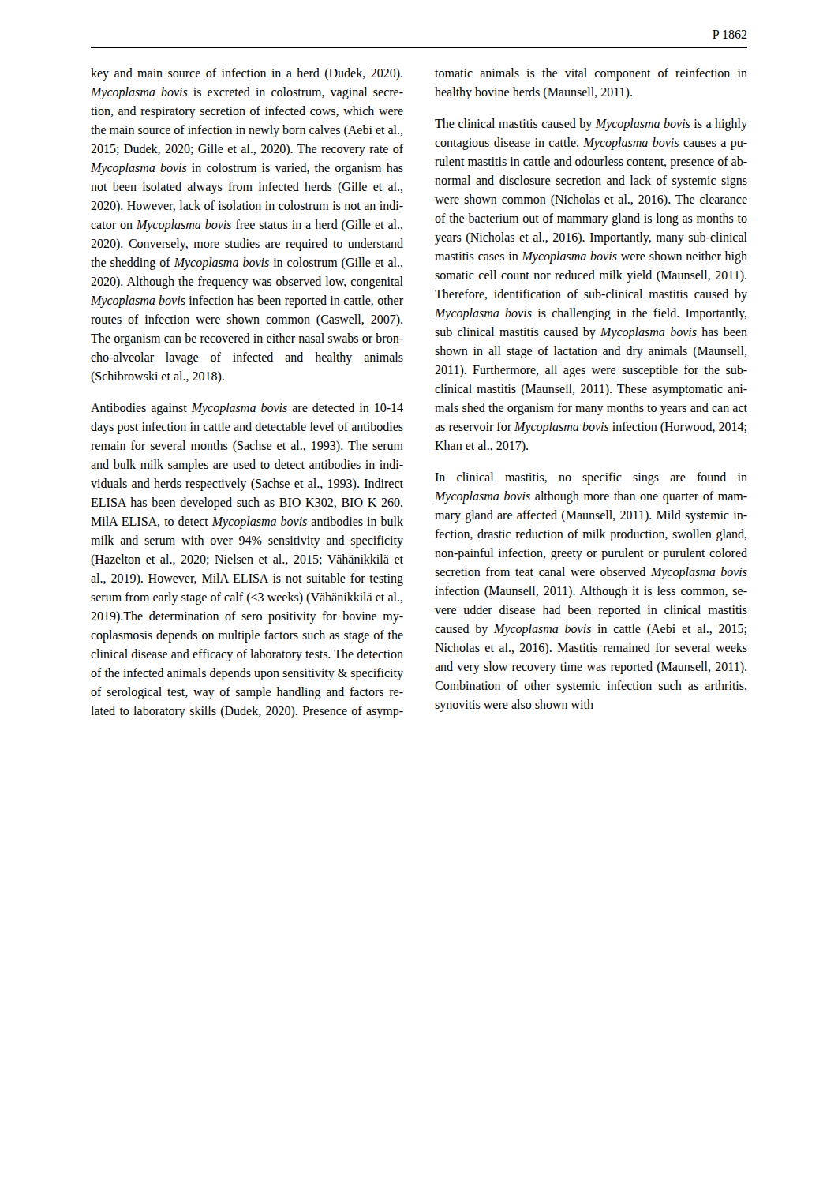P 1862
key and main source of infection in a herd (Dudek, 2020). Mycoplasma bovis is excreted in colostrum, vaginal secretion, and respiratory secretion of infected cows, which were the main source of infection in newly born calves (Aebi et al., 2015; Dudek, 2020; Gille et al., 2020). The recovery rate of Mycoplasma bovis in colostrum is varied, the organism has not been isolated always from infected herds (Gille et al., 2020). However, lack of isolation in colostrum is not an indicator on Mycoplasma bovis free status in a herd (Gille et al., 2020). Conversely, more studies are required to understand the shedding of Mycoplasma bovis in colostrum (Gille et al., 2020). Although the frequency was observed low, congenital Mycoplasma bovis infection has been reported in cattle, other routes of infection were shown common (Caswell, 2007). The organism can be recovered in either nasal swabs or broncho-alveolar lavage of infected and healthy animals (Schibrowski et al., 2018).
Antibodies against Mycoplasma bovis are detected in 10-14 days post infection in cattle and detectable level of antibodies remain for several months (Sachse et al., 1993). The serum and bulk milk samples are used to detect antibodies in individuals and herds respectively (Sachse et al., 1993). Indirect ELISA has been developed such as BIO K302, BIO K 260, MilA ELISA, to detect Mycoplasma bovis antibodies in bulk milk and serum with over 94% sensitivity and specificity (Hazelton et al., 2020; Nielsen et al., 2015; Vähänikkilä et al., 2019). However, MilA ELISA is not suitable for testing serum from early stage of calf (<3 weeks) (Vähänikkilä et al., 2019).The determination of sero positivity for bovine mycoplasmosis depends on multiple factors such as stage of the clinical disease and efficacy of laboratory tests. The detection of the infected animals depends upon sensitivity & specificity of serological test, way of sample handling and factors related to laboratory skills (Dudek, 2020). Presence of asymptomatic animals is the vital component of reinfection in healthy bovine herds (Maunsell, 2011).
The clinical mastitis caused by Mycoplasma bovis is a highly contagious disease in cattle. Mycoplasma bovis causes a purulent mastitis in cattle and odourless content, presence of abnormal and disclosure secretion and lack of systemic signs were shown common (Nicholas et al., 2016). The clearance of the bacterium out of mammary gland is long as months to years (Nicholas et al., 2016). Importantly, many sub-clinical mastitis cases in Mycoplasma bovis were shown neither high somatic cell count nor reduced milk yield (Maunsell, 2011). Therefore, identification of sub-clinical mastitis caused by Mycoplasma bovis is challenging in the field. Importantly, sub clinical mastitis caused by Mycoplasma bovis has been shown in all stage of lactation and dry animals (Maunsell, 2011). Furthermore, all ages were susceptible for the sub-clinical mastitis (Maunsell, 2011). These asymptomatic animals shed the organism for many months to years and can act as reservoir for Mycoplasma bovis infection (Horwood, 2014; Khan et al., 2017).
In clinical mastitis, no specific sings are found in Mycoplasma bovis although more than one quarter of mammary gland are affected (Maunsell, 2011). Mild systemic infection, drastic reduction of milk production, swollen gland, non-painful infection, greety or purulent or purulent colored secretion from teat canal were observed Mycoplasma bovis infection (Maunsell, 2011). Although it is less common, severe udder disease had been reported in clinical mastitis caused by Mycoplasma bovis in cattle (Aebi et al., 2015; Nicholas et al., 2016). Mastitis remained for several weeks and very slow recovery time was reported (Maunsell, 2011). Combination of other systemic infection such as arthritis, synovitis were also shown with